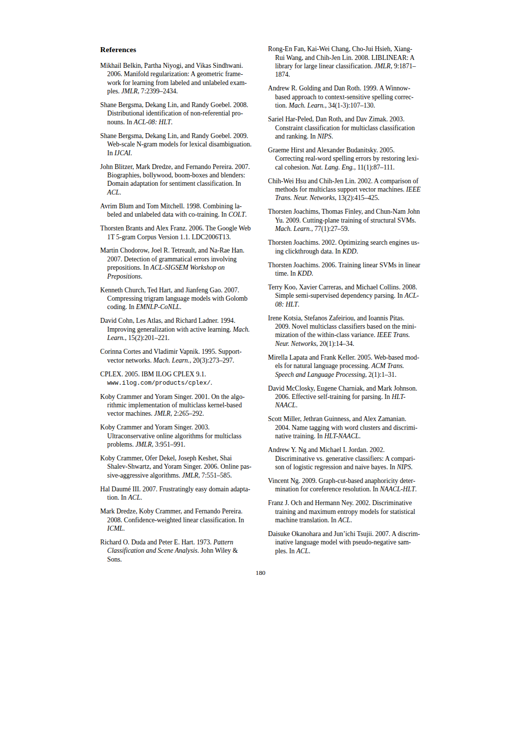References
Mikhail Belkin, Partha Niyogi, and Vikas Sindhwani. 2006. Manifold regularization: A geometric framework for learning from labeled and unlabeled examples. JMLR, 7:2399–2434.
Shane Bergsma, Dekang Lin, and Randy Goebel. 2008. Distributional identification of non-referential pronouns. In ACL-08: HLT.
Shane Bergsma, Dekang Lin, and Randy Goebel. 2009. Web-scale N-gram models for lexical disambiguation. In IJCAI.
John Blitzer, Mark Dredze, and Fernando Pereira. 2007. Biographies, bollywood, boom-boxes and blenders: Domain adaptation for sentiment classification. In ACL.
Avrim Blum and Tom Mitchell. 1998. Combining labeled and unlabeled data with co-training. In COLT.
Thorsten Brants and Alex Franz. 2006. The Google Web 1T 5-gram Corpus Version 1.1. LDC2006T13.
Martin Chodorow, Joel R. Tetreault, and Na-Rae Han. 2007. Detection of grammatical errors involving prepositions. In ACL-SIGSEM Workshop on Prepositions.
Kenneth Church, Ted Hart, and Jianfeng Gao. 2007. Compressing trigram language models with Golomb coding. In EMNLP-CoNLL.
David Cohn, Les Atlas, and Richard Ladner. 1994. Improving generalization with active learning. Mach. Learn., 15(2):201–221.
Corinna Cortes and Vladimir Vapnik. 1995. Support-vector networks. Mach. Learn., 20(3):273–297.
CPLEX. 2005. IBM ILOG CPLEX 9.1. www.ilog.com/products/cplex/.
Koby Crammer and Yoram Singer. 2001. On the algorithmic implementation of multiclass kernel-based vector machines. JMLR, 2:265–292.
Koby Crammer and Yoram Singer. 2003. Ultraconservative online algorithms for multiclass problems. JMLR, 3:951–991.
Koby Crammer, Ofer Dekel, Joseph Keshet, Shai Shalev-Shwartz, and Yoram Singer. 2006. Online passive-aggressive algorithms. JMLR, 7:551–585.
Hal Daumé III. 2007. Frustratingly easy domain adaptation. In ACL.
Mark Dredze, Koby Crammer, and Fernando Pereira. 2008. Confidence-weighted linear classification. In ICML.
Richard O. Duda and Peter E. Hart. 1973. Pattern Classification and Scene Analysis. John Wiley & Sons.
Rong-En Fan, Kai-Wei Chang, Cho-Jui Hsieh, Xiang-Rui Wang, and Chih-Jen Lin. 2008. LIBLINEAR: A library for large linear classification. JMLR, 9:1871–1874.
Andrew R. Golding and Dan Roth. 1999. A Winnow-based approach to context-sensitive spelling correction. Mach. Learn., 34(1-3):107–130.
Sariel Har-Peled, Dan Roth, and Dav Zimak. 2003. Constraint classification for multiclass classification and ranking. In NIPS.
Graeme Hirst and Alexander Budanitsky. 2005. Correcting real-word spelling errors by restoring lexical cohesion. Nat. Lang. Eng., 11(1):87–111.
Chih-Wei Hsu and Chih-Jen Lin. 2002. A comparison of methods for multiclass support vector machines. IEEE Trans. Neur. Networks, 13(2):415–425.
Thorsten Joachims, Thomas Finley, and Chun-Nam John Yu. 2009. Cutting-plane training of structural SVMs. Mach. Learn., 77(1):27–59.
Thorsten Joachims. 2002. Optimizing search engines using clickthrough data. In KDD.
Thorsten Joachims. 2006. Training linear SVMs in linear time. In KDD.
Terry Koo, Xavier Carreras, and Michael Collins. 2008. Simple semi-supervised dependency parsing. In ACL-08: HLT.
Irene Kotsia, Stefanos Zafeiriou, and Ioannis Pitas. 2009. Novel multiclass classifiers based on the minimization of the within-class variance. IEEE Trans. Neur. Networks, 20(1):14–34.
Mirella Lapata and Frank Keller. 2005. Web-based models for natural language processing. ACM Trans. Speech and Language Processing, 2(1):1–31.
David McClosky, Eugene Charniak, and Mark Johnson. 2006. Effective self-training for parsing. In HLT-NAACL.
Scott Miller, Jethran Guinness, and Alex Zamanian. 2004. Name tagging with word clusters and discriminative training. In HLT-NAACL.
Andrew Y. Ng and Michael I. Jordan. 2002. Discriminative vs. generative classifiers: A comparison of logistic regression and naive bayes. In NIPS.
Vincent Ng. 2009. Graph-cut-based anaphoricity determination for coreference resolution. In NAACL-HLT.
Franz J. Och and Hermann Ney. 2002. Discriminative training and maximum entropy models for statistical machine translation. In ACL.
Daisuke Okanohara and Jun’ichi Tsujii. 2007. A discriminative language model with pseudo-negative samples. In ACL.
180